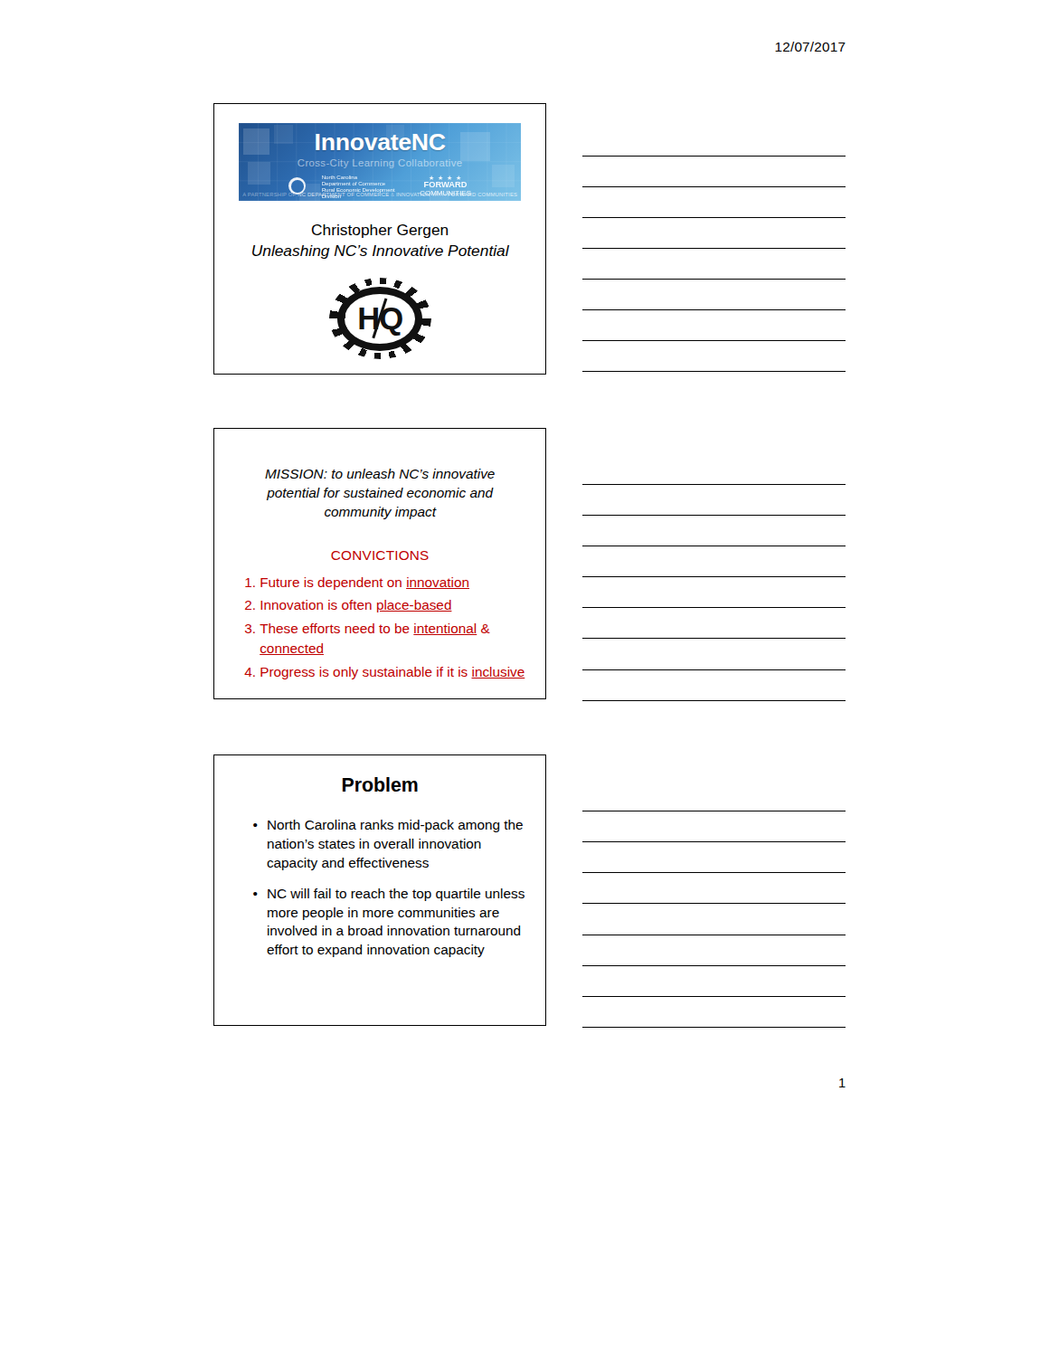12/07/2017
InnovateNC
Cross-City Learning Collaborative
North Carolina
Department of Commerce
Rural Economic Development Division
★ ★ ★ ★FORWARDCOMMUNITIES
A PARTNERSHIP OF NC DEPARTMENT OF COMMERCE & INNOVATION WITH FORWARD COMMUNITIES
Christopher Gergen Unleashing NC’s Innovative Potential
H Q
MISSION: to unleash NC’s innovative potential for sustained economic and community impact
CONVICTIONS
Future is dependent on innovation
Innovation is often place-based
These efforts need to be intentional & connected
Progress is only sustainable if it is inclusive
Problem
North Carolina ranks mid-pack among the nation’s states in overall innovation capacity and effectiveness
NC will fail to reach the top quartile unless more people in more communities are involved in a broad innovation turnaround effort to expand innovation capacity
1